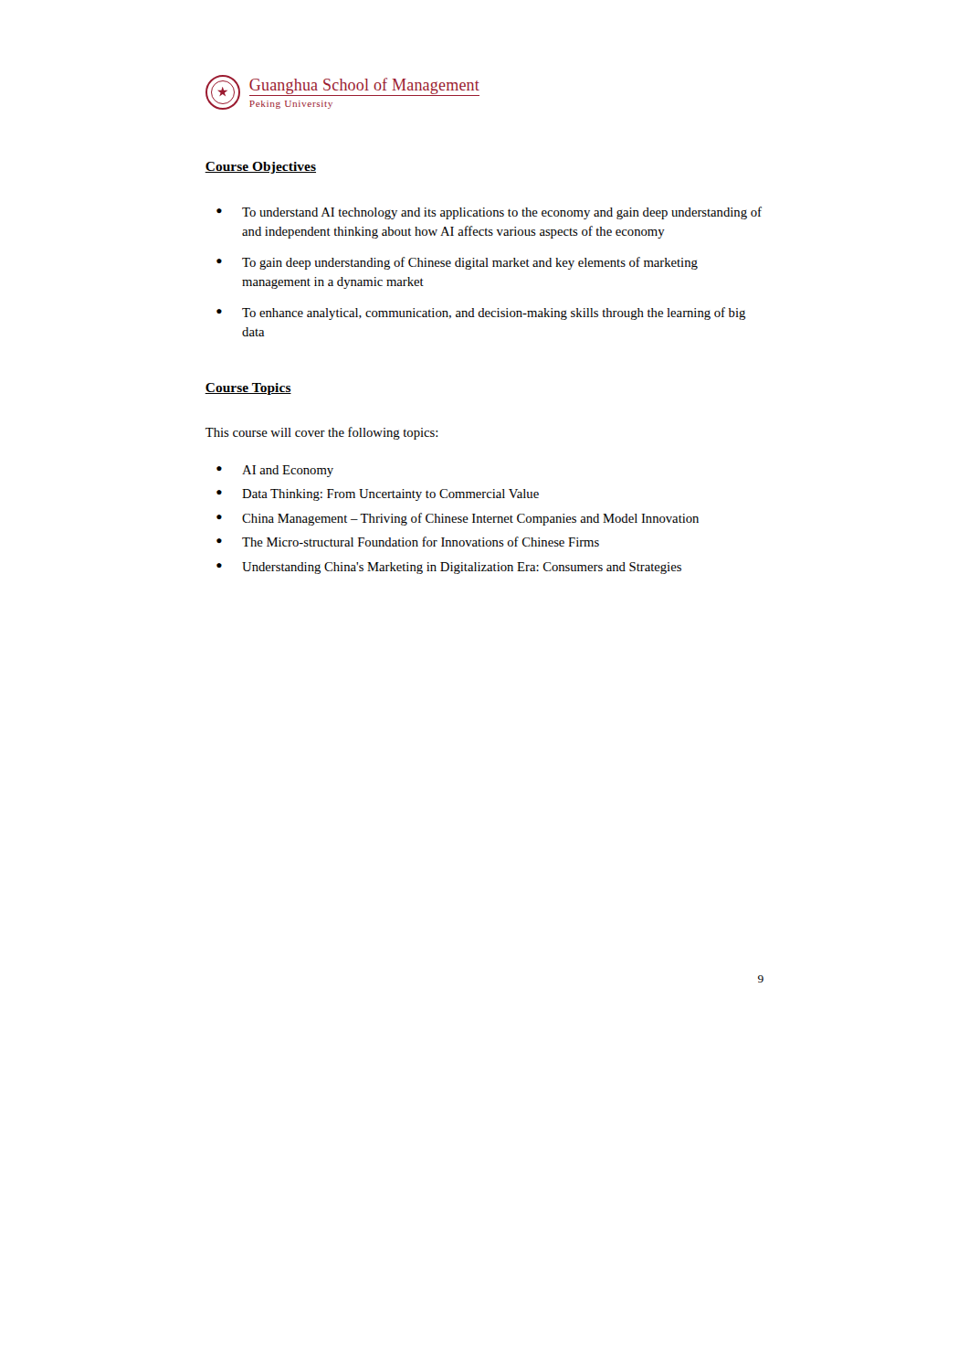Guanghua School of Management
Peking University
Course Objectives
To understand AI technology and its applications to the economy and gain deep understanding of and independent thinking about how AI affects various aspects of the economy
To gain deep understanding of Chinese digital market and key elements of marketing management in a dynamic market
To enhance analytical, communication, and decision-making skills through the learning of big data
Course Topics
This course will cover the following topics:
AI and Economy
Data Thinking: From Uncertainty to Commercial Value
China Management – Thriving of Chinese Internet Companies and Model Innovation
The Micro-structural Foundation for Innovations of Chinese Firms
Understanding China's Marketing in Digitalization Era: Consumers and Strategies
9